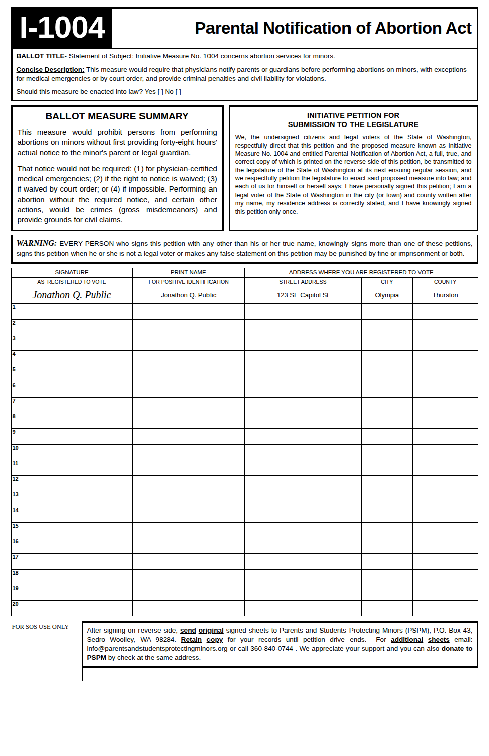I-1004
Parental Notification of Abortion Act
BALLOT TITLE- Statement of Subject: Initiative Measure No. 1004 concerns abortion services for minors.
Concise Description: This measure would require that physicians notify parents or guardians before performing abortions on minors, with exceptions for medical emergencies or by court order, and provide criminal penalties and civil liability for violations.
Should this measure be enacted into law? Yes [ ] No [ ]
BALLOT MEASURE SUMMARY
This measure would prohibit persons from performing abortions on minors without first providing forty-eight hours' actual notice to the minor's parent or legal guardian.
That notice would not be required: (1) for physician-certified medical emergencies; (2) if the right to notice is waived; (3) if waived by court order; or (4) if impossible. Performing an abortion without the required notice, and certain other actions, would be crimes (gross misdemeanors) and provide grounds for civil claims.
INITIATIVE PETITION FOR
SUBMISSION TO THE LEGISLATURE
We, the undersigned citizens and legal voters of the State of Washington, respectfully direct that this petition and the proposed measure known as Initiative Measure No. 1004 and entitled Parental Notification of Abortion Act, a full, true, and correct copy of which is printed on the reverse side of this petition, be transmitted to the legislature of the State of Washington at its next ensuing regular session, and we respectfully petition the legislature to enact said proposed measure into law; and each of us for himself or herself says: I have personally signed this petition; I am a legal voter of the State of Washington in the city (or town) and county written after my name, my residence address is correctly stated, and I have knowingly signed this petition only once.
WARNING: EVERY PERSON who signs this petition with any other than his or her true name, knowingly signs more than one of these petitions, signs this petition when he or she is not a legal voter or makes any false statement on this petition may be punished by fine or imprisonment or both.
| SIGNATURE | PRINT NAME | ADDRESS WHERE YOU ARE REGISTERED TO VOTE |
| --- | --- | --- |
| AS REGISTERED TO VOTE | FOR POSITIVE IDENTIFICATION | STREET ADDRESS | CITY | COUNTY |
| Jonathon Q. Public | Jonathon Q. Public | 123 SE Capitol St | Olympia | Thurston |
| 1 | | | | |
| 2 | | | | |
| 3 | | | | |
| 4 | | | | |
| 5 | | | | |
| 6 | | | | |
| 7 | | | | |
| 8 | | | | |
| 9 | | | | |
| 10 | | | | |
| 11 | | | | |
| 12 | | | | |
| 13 | | | | |
| 14 | | | | |
| 15 | | | | |
| 16 | | | | |
| 17 | | | | |
| 18 | | | | |
| 19 | | | | |
| 20 | | | | |
FOR SOS USE ONLY
After signing on reverse side, send original signed sheets to Parents and Students Protecting Minors (PSPM), P.O. Box 43, Sedro Woolley, WA 98284. Retain copy for your records until petition drive ends. For additional sheets email: info@parentsandstudentsprotectingminors.org or call 360-840-0744 . We appreciate your support and you can also donate to PSPM by check at the same address.